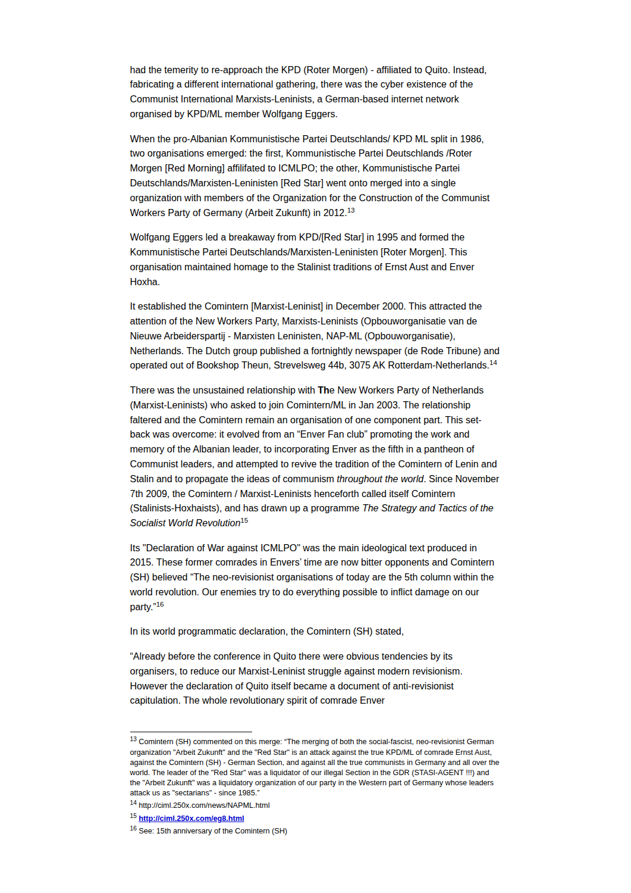had the temerity to re-approach the KPD (Roter Morgen) - affiliated to Quito. Instead, fabricating a different international gathering, there was the cyber existence of the Communist International Marxists-Leninists, a German-based internet network organised by KPD/ML member Wolfgang Eggers.
When the pro-Albanian Kommunistische Partei Deutschlands/ KPD ML split in 1986, two organisations emerged: the first, Kommunistische Partei Deutschlands /Roter Morgen [Red Morning] affilifated to ICMLPO; the other, Kommunistische Partei Deutschlands/Marxisten-Leninisten [Red Star] went onto merged into a single organization with members of the Organization for the Construction of the Communist Workers Party of Germany (Arbeit Zukunft) in 2012.13
Wolfgang Eggers led a breakaway from KPD/[Red Star] in 1995 and formed the Kommunistische Partei Deutschlands/Marxisten-Leninisten [Roter Morgen]. This organisation maintained homage to the Stalinist traditions of Ernst Aust and Enver Hoxha.
It established the Comintern [Marxist-Leninist] in December 2000. This attracted the attention of the New Workers Party, Marxists-Leninists (Opbouworganisatie van de Nieuwe Arbeiderspartij - Marxisten Leninisten, NAP-ML (Opbouworganisatie), Netherlands. The Dutch group published a fortnightly newspaper (de Rode Tribune) and operated out of Bookshop Theun, Strevelsweg 44b, 3075 AK Rotterdam-Netherlands.14
There was the unsustained relationship with The New Workers Party of Netherlands (Marxist-Leninists) who asked to join Comintern/ML in Jan 2003. The relationship faltered and the Comintern remain an organisation of one component part. This set-back was overcome: it evolved from an “Enver Fan club” promoting the work and memory of the Albanian leader, to incorporating Enver as the fifth in a pantheon of Communist leaders, and attempted to revive the tradition of the Comintern of Lenin and Stalin and to propagate the ideas of communism throughout the world. Since November 7th 2009, the Comintern / Marxist-Leninists henceforth called itself Comintern (Stalinists-Hoxhaists), and has drawn up a programme The Strategy and Tactics of the Socialist World Revolution15
Its "Declaration of War against ICMLPO" was the main ideological text produced in 2015. These former comrades in Envers’ time are now bitter opponents and Comintern (SH) believed “The neo-revisionist organisations of today are the 5th column within the world revolution. Our enemies try to do everything possible to inflict damage on our party.”16
In its world programmatic declaration, the Comintern (SH) stated,
“Already before the conference in Quito there were obvious tendencies by its organisers, to reduce our Marxist-Leninist struggle against modern revisionism. However the declaration of Quito itself became a document of anti-revisionist capitulation. The whole revolutionary spirit of comrade Enver
13 Comintern (SH) commented on this merge: “The merging of both the social-fascist, neo-revisionist German organization "Arbeit Zukunft" and the "Red Star" is an attack against the true KPD/ML of comrade Ernst Aust, against the Comintern (SH) - German Section, and against all the true communists in Germany and all over the world. The leader of the "Red Star" was a liquidator of our illegal Section in the GDR (STASI-AGENT !!!) and the "Arbeit Zukunft" was a liquidatory organization of our party in the Western part of Germany whose leaders attack us as "sectarians" - since 1985.”
14 http://ciml.250x.com/news/NAPML.html
15 http://ciml.250x.com/eg8.html
16 See: 15th anniversary of the Comintern (SH)